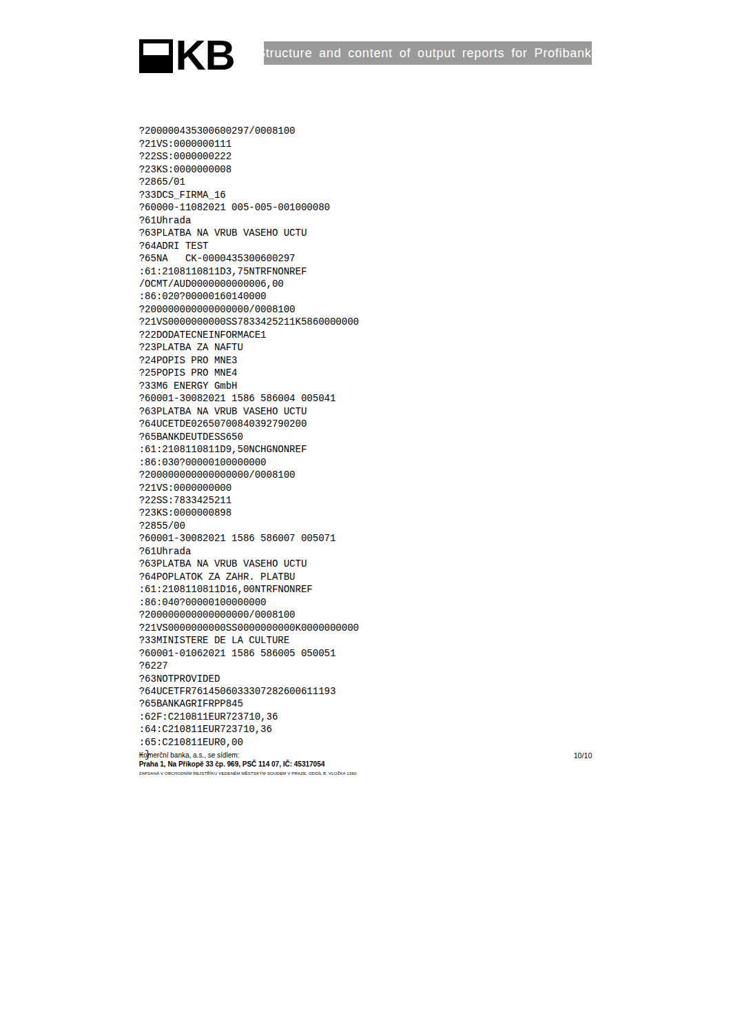KB
Structure and content of output reports for Profibanka
?200000435300600297/0008100
?21VS:0000000111
?22SS:0000000222
?23KS:0000000008
?2865/01
?33DCS_FIRMA_16
?60000-11082021 005-005-001000080
?61Uhrada
?63PLATBA NA VRUB VASEHO UCTU
?64ADRI TEST
?65NA   CK-0000435300600297
:61:2108110811D3,75NTRFNONREF
/OCMT/AUD0000000000006,00
:86:020?00000160140000
?200000000000000000/0008100
?21VS0000000000SS7833425211K5860000000
?22DODATECNEINFORMACE1
?23PLATBA ZA NAFTU
?24POPIS PRO MNE3
?25POPIS PRO MNE4
?33M6 ENERGY GmbH
?60001-30082021 1586 586004 005041
?63PLATBA NA VRUB VASEHO UCTU
?64UCETDE02650700840392790200
?65BANKDEUTDESS650
:61:2108110811D9,50NCHGNONREF
:86:030?00000100000000
?200000000000000000/0008100
?21VS:0000000000
?22SS:7833425211
?23KS:0000000898
?2855/00
?60001-30082021 1586 586007 005071
?61Uhrada
?63PLATBA NA VRUB VASEHO UCTU
?64POPLATOK ZA ZAHR. PLATBU
:61:2108110811D16,00NTRFNONREF
:86:040?00000100000000
?200000000000000000/0008100
?21VS0000000000SS0000000000K0000000000
?33MINISTERE DE LA CULTURE
?60001-01062021 1586 586005 050051
?6227
?63NOTPROVIDED
?64UCETFR7614506033307282600611193
?65BANKAGRIFRPP845
:62F:C210811EUR723710,36
:64:C210811EUR723710,36
:65:C210811EUR0,00
-}
10/10
Komerční banka, a.s., se sídlem:
Praha 1, Na Příkopě 33 čp. 969, PSČ 114 07, IČ: 45317054
ZAPSANÁ V OBCHODNÍM REJSTŘÍKU VEDENÉM MĚSTSKÝM SOUDEM V PRAZE, ODDÍL B, VLOŽKA 1360